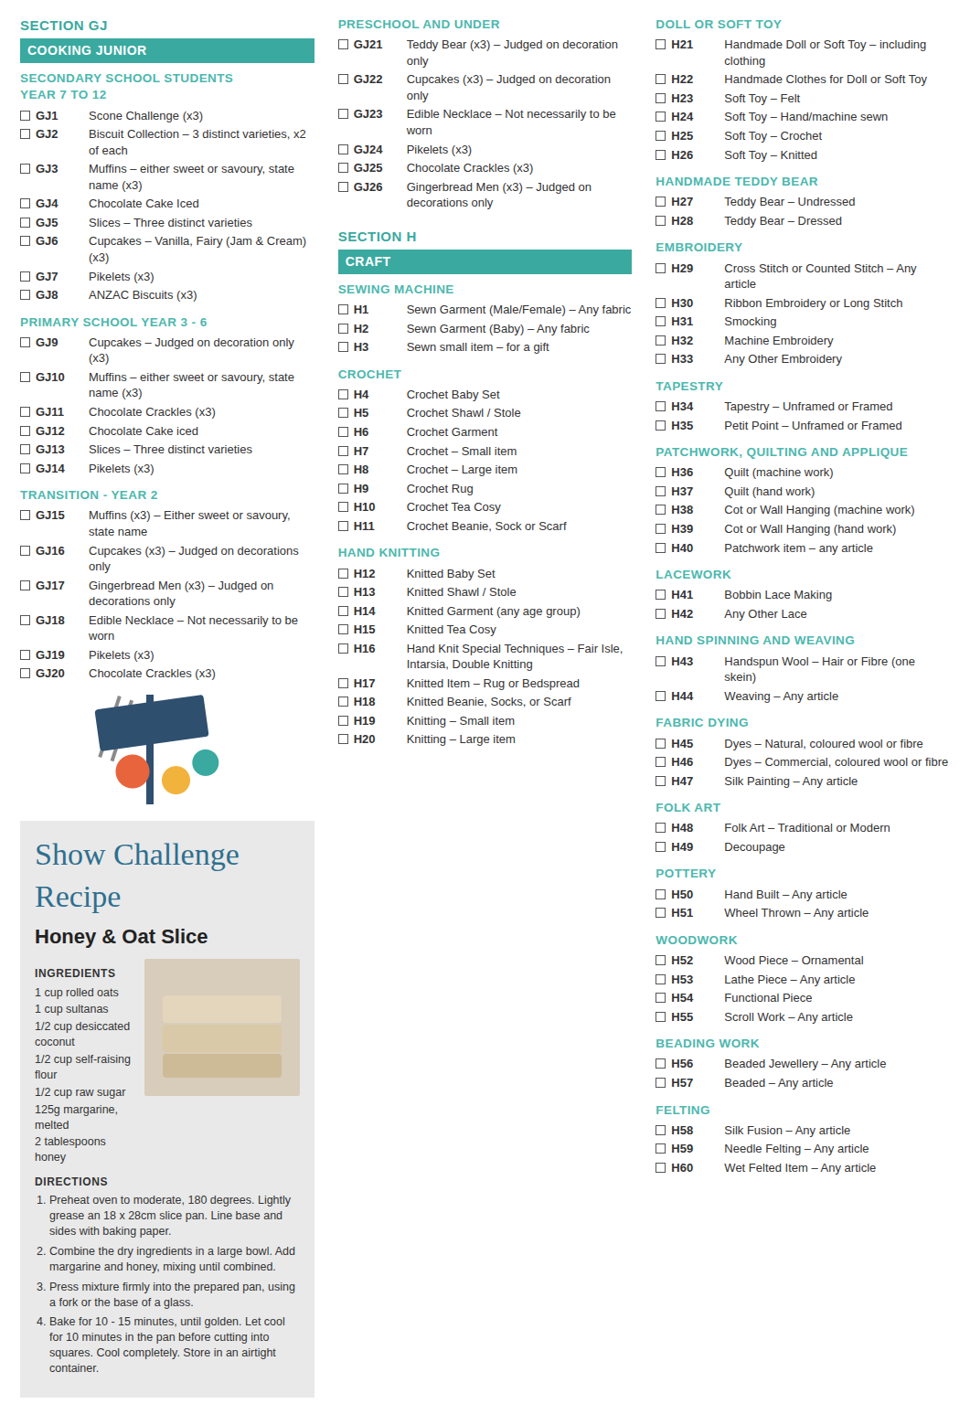SECTION GJ
COOKING JUNIOR
SECONDARY SCHOOL STUDENTS
YEAR 7 TO 12
GJ1 Scone Challenge (x3)
GJ2 Biscuit Collection – 3 distinct varieties, x2 of each
GJ3 Muffins – either sweet or savoury, state name (x3)
GJ4 Chocolate Cake Iced
GJ5 Slices – Three distinct varieties
GJ6 Cupcakes – Vanilla, Fairy (Jam & Cream) (x3)
GJ7 Pikelets (x3)
GJ8 ANZAC Biscuits (x3)
PRIMARY SCHOOL YEAR 3 - 6
GJ9 Cupcakes – Judged on decoration only (x3)
GJ10 Muffins – either sweet or savoury, state name (x3)
GJ11 Chocolate Crackles (x3)
GJ12 Chocolate Cake iced
GJ13 Slices – Three distinct varieties
GJ14 Pikelets (x3)
TRANSITION - YEAR 2
GJ15 Muffins (x3) – Either sweet or savoury, state name
GJ16 Cupcakes (x3) – Judged on decorations only
GJ17 Gingerbread Men (x3) – Judged on decorations only
GJ18 Edible Necklace – Not necessarily to be worn
GJ19 Pikelets (x3)
GJ20 Chocolate Crackles (x3)
Show Challenge Recipe
Honey & Oat Slice
INGREDIENTS
1 cup rolled oats
1 cup sultanas
1/2 cup desiccated coconut
1/2 cup self-raising flour
1/2 cup raw sugar
125g margarine, melted
2 tablespoons honey
DIRECTIONS
Preheat oven to moderate, 180 degrees. Lightly grease an 18 x 28cm slice pan. Line base and sides with baking paper.
Combine the dry ingredients in a large bowl. Add margarine and honey, mixing until combined.
Press mixture firmly into the prepared pan, using a fork or the base of a glass.
Bake for 10 - 15 minutes, until golden. Let cool for 10 minutes in the pan before cutting into squares. Cool completely. Store in an airtight container.
PRESCHOOL AND UNDER
GJ21 Teddy Bear (x3) – Judged on decoration only
GJ22 Cupcakes (x3) – Judged on decoration only
GJ23 Edible Necklace – Not necessarily to be worn
GJ24 Pikelets (x3)
GJ25 Chocolate Crackles (x3)
GJ26 Gingerbread Men (x3) – Judged on decorations only
SECTION H
CRAFT
SEWING MACHINE
H1 Sewn Garment (Male/Female) – Any fabric
H2 Sewn Garment (Baby) – Any fabric
H3 Sewn small item – for a gift
CROCHET
H4 Crochet Baby Set
H5 Crochet Shawl / Stole
H6 Crochet Garment
H7 Crochet – Small item
H8 Crochet – Large item
H9 Crochet Rug
H10 Crochet Tea Cosy
H11 Crochet Beanie, Sock or Scarf
HAND KNITTING
H12 Knitted Baby Set
H13 Knitted Shawl / Stole
H14 Knitted Garment (any age group)
H15 Knitted Tea Cosy
H16 Hand Knit Special Techniques – Fair Isle, Intarsia, Double Knitting
H17 Knitted Item – Rug or Bedspread
H18 Knitted Beanie, Socks, or Scarf
H19 Knitting – Small item
H20 Knitting – Large item
DOLL OR SOFT TOY
H21 Handmade Doll or Soft Toy – including clothing
H22 Handmade Clothes for Doll or Soft Toy
H23 Soft Toy – Felt
H24 Soft Toy – Hand/machine sewn
H25 Soft Toy – Crochet
H26 Soft Toy – Knitted
HANDMADE TEDDY BEAR
H27 Teddy Bear – Undressed
H28 Teddy Bear – Dressed
EMBROIDERY
H29 Cross Stitch or Counted Stitch – Any article
H30 Ribbon Embroidery or Long Stitch
H31 Smocking
H32 Machine Embroidery
H33 Any Other Embroidery
TAPESTRY
H34 Tapestry – Unframed or Framed
H35 Petit Point – Unframed or Framed
PATCHWORK, QUILTING AND APPLIQUE
H36 Quilt (machine work)
H37 Quilt (hand work)
H38 Cot or Wall Hanging (machine work)
H39 Cot or Wall Hanging (hand work)
H40 Patchwork item – any article
LACEWORK
H41 Bobbin Lace Making
H42 Any Other Lace
HAND SPINNING AND WEAVING
H43 Handspun Wool – Hair or Fibre (one skein)
H44 Weaving – Any article
FABRIC DYING
H45 Dyes – Natural, coloured wool or fibre
H46 Dyes – Commercial, coloured wool or fibre
H47 Silk Painting – Any article
FOLK ART
H48 Folk Art – Traditional or Modern
H49 Decoupage
POTTERY
H50 Hand Built – Any article
H51 Wheel Thrown – Any article
WOODWORK
H52 Wood Piece – Ornamental
H53 Lathe Piece – Any article
H54 Functional Piece
H55 Scroll Work – Any article
BEADING WORK
H56 Beaded Jewellery – Any article
H57 Beaded – Any article
FELTING
H58 Silk Fusion – Any article
H59 Needle Felting – Any article
H60 Wet Felted Item – Any article